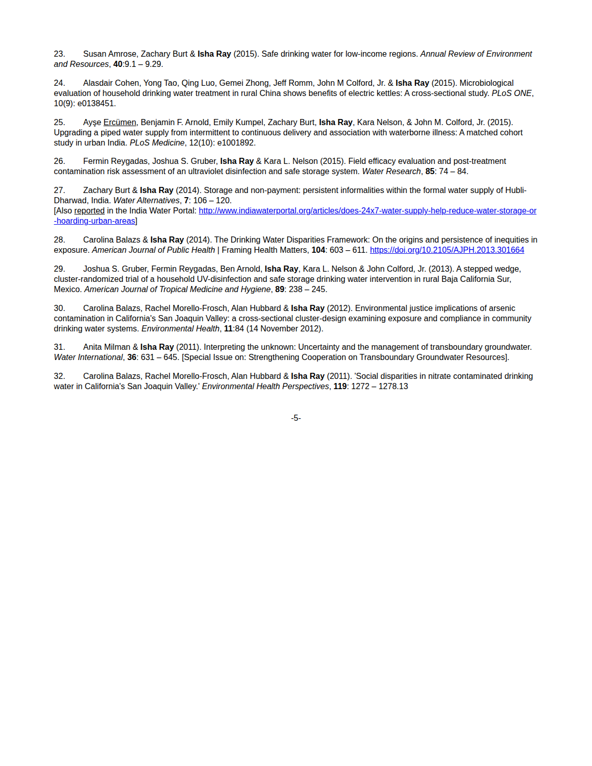23. Susan Amrose, Zachary Burt & Isha Ray (2015). Safe drinking water for low-income regions. Annual Review of Environment and Resources, 40:9.1 – 9.29.
24. Alasdair Cohen, Yong Tao, Qing Luo, Gemei Zhong, Jeff Romm, John M Colford, Jr. & Isha Ray (2015). Microbiological evaluation of household drinking water treatment in rural China shows benefits of electric kettles: A cross-sectional study. PLoS ONE, 10(9): e0138451.
25. Ayşe Ercümen, Benjamin F. Arnold, Emily Kumpel, Zachary Burt, Isha Ray, Kara Nelson, & John M. Colford, Jr. (2015). Upgrading a piped water supply from intermittent to continuous delivery and association with waterborne illness: A matched cohort study in urban India. PLoS Medicine, 12(10): e1001892.
26. Fermin Reygadas, Joshua S. Gruber, Isha Ray & Kara L. Nelson (2015). Field efficacy evaluation and post-treatment contamination risk assessment of an ultraviolet disinfection and safe storage system. Water Research, 85: 74 – 84.
27. Zachary Burt & Isha Ray (2014). Storage and non-payment: persistent informalities within the formal water supply of Hubli-Dharwad, India. Water Alternatives, 7: 106 – 120.
[Also reported in the India Water Portal: http://www.indiawaterportal.org/articles/does-24x7-water-supply-help-reduce-water-storage-or-hoarding-urban-areas]
28. Carolina Balazs & Isha Ray (2014). The Drinking Water Disparities Framework: On the origins and persistence of inequities in exposure. American Journal of Public Health | Framing Health Matters, 104: 603 – 611. https://doi.org/10.2105/AJPH.2013.301664
29. Joshua S. Gruber, Fermin Reygadas, Ben Arnold, Isha Ray, Kara L. Nelson & John Colford, Jr. (2013). A stepped wedge, cluster-randomized trial of a household UV-disinfection and safe storage drinking water intervention in rural Baja California Sur, Mexico. American Journal of Tropical Medicine and Hygiene, 89: 238 – 245.
30. Carolina Balazs, Rachel Morello-Frosch, Alan Hubbard & Isha Ray (2012). Environmental justice implications of arsenic contamination in California's San Joaquin Valley: a cross-sectional cluster-design examining exposure and compliance in community drinking water systems. Environmental Health, 11:84 (14 November 2012).
31. Anita Milman & Isha Ray (2011). Interpreting the unknown: Uncertainty and the management of transboundary groundwater. Water International, 36: 631 – 645. [Special Issue on: Strengthening Cooperation on Transboundary Groundwater Resources].
32. Carolina Balazs, Rachel Morello-Frosch, Alan Hubbard & Isha Ray (2011). 'Social disparities in nitrate contaminated drinking water in California's San Joaquin Valley.' Environmental Health Perspectives, 119: 1272 – 1278.13
-5-